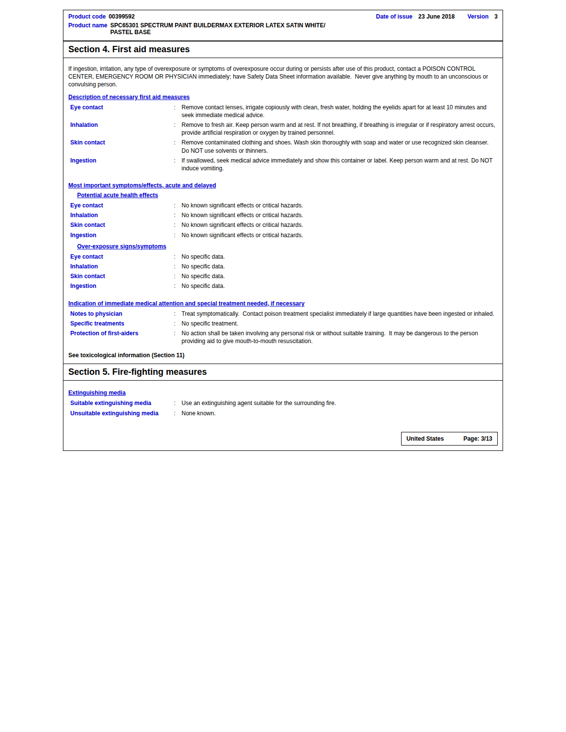Product code 00399592 Date of issue 23 June 2018 Version 3
Product name SPC65301 SPECTRUM PAINT BUILDERMAX EXTERIOR LATEX SATIN WHITE/
PASTEL BASE
Section 4. First aid measures
If ingestion, irritation, any type of overexposure or symptoms of overexposure occur during or persists after use of this product, contact a POISON CONTROL CENTER, EMERGENCY ROOM OR PHYSICIAN immediately; have Safety Data Sheet information available. Never give anything by mouth to an unconscious or convulsing person.
Description of necessary first aid measures
| Eye contact | : | Remove contact lenses, irrigate copiously with clean, fresh water, holding the eyelids apart for at least 10 minutes and seek immediate medical advice. |
| Inhalation | : | Remove to fresh air. Keep person warm and at rest. If not breathing, if breathing is irregular or if respiratory arrest occurs, provide artificial respiration or oxygen by trained personnel. |
| Skin contact | : | Remove contaminated clothing and shoes. Wash skin thoroughly with soap and water or use recognized skin cleanser. Do NOT use solvents or thinners. |
| Ingestion | : | If swallowed, seek medical advice immediately and show this container or label. Keep person warm and at rest. Do NOT induce vomiting. |
Most important symptoms/effects, acute and delayed
Potential acute health effects
| Eye contact | : | No known significant effects or critical hazards. |
| Inhalation | : | No known significant effects or critical hazards. |
| Skin contact | : | No known significant effects or critical hazards. |
| Ingestion | : | No known significant effects or critical hazards. |
Over-exposure signs/symptoms
| Eye contact | : | No specific data. |
| Inhalation | : | No specific data. |
| Skin contact | : | No specific data. |
| Ingestion | : | No specific data. |
Indication of immediate medical attention and special treatment needed, if necessary
| Notes to physician | : | Treat symptomatically. Contact poison treatment specialist immediately if large quantities have been ingested or inhaled. |
| Specific treatments | : | No specific treatment. |
| Protection of first-aiders | : | No action shall be taken involving any personal risk or without suitable training. It may be dangerous to the person providing aid to give mouth-to-mouth resuscitation. |
See toxicological information (Section 11)
Section 5. Fire-fighting measures
Extinguishing media
| Suitable extinguishing media | : | Use an extinguishing agent suitable for the surrounding fire. |
| Unsuitable extinguishing media | : | None known. |
United States Page: 3/13